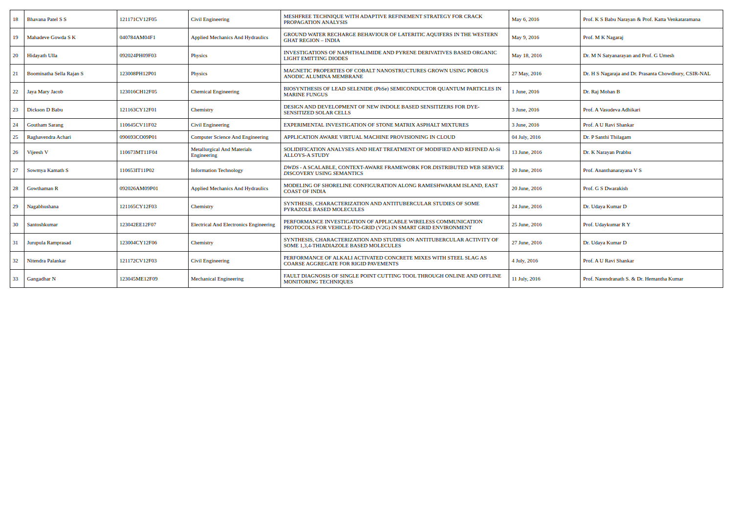| 18 | Bhavana Patel S S | 121171CV12F05 | Civil Engineering | MESHFREE TECHNIQUE WITH ADAPTIVE REFINEMENT STRATEGY FOR CRACK PROPAGATION ANALYSIS | May 6, 2016 | Prof. K S Babu Narayan & Prof. Katta Venkataramana |
| 19 | Mahadeve Gowda S K | 040784AM04F1 | Applied Mechanics And Hydraulics | GROUND WATER RECHARGE BEHAVIOUR OF LATERITIC AQUIFERS IN THE WESTERN GHAT REGION – INDIA | May 9, 2016 | Prof. M K Nagaraj |
| 20 | Hidayath Ulla | 092024PH09F03 | Physics | INVESTIGATIONS OF NAPHTHALIMIDE AND PYRENE DERIVATIVES BASED ORGANIC LIGHT EMITTING DIODES | May 18, 2016 | Dr. M N Satyanarayan and Prof. G Umesh |
| 21 | Boominatha Sella Rajan S | 123008PH12P01 | Physics | MAGNETIC PROPERTIES OF COBALT NANOSTRUCTURES GROWN USING POROUS ANODIC ALUMINA MEMBRANE | 27 May, 2016 | Dr. H S Nagaraja and Dr. Prasanta Chowdhury, CSIR-NAL |
| 22 | Jaya Mary Jacob | 123016CH12F05 | Chemical Engineering | BIOSYNTHESIS OF LEAD SELENIDE (PbSe) SEMICONDUCTOR QUANTUM PARTICLES IN MARINE FUNGUS | 1 June, 2016 | Dr. Raj Mohan B |
| 23 | Dickson D Babu | 121163CY12F01 | Chemistry | DESIGN AND DEVELOPMENT OF NEW INDOLE BASED SENSITIZERS FOR DYE-SENSITIZED SOLAR CELLS | 3 June, 2016 | Prof. A Vasudeva Adhikari |
| 24 | Goutham Sarang | 110645CV11F02 | Civil Engineering | EXPERIMENTAL INVESTIGATION OF STONE MATRIX ASPHALT MIXTURES | 3 June, 2016 | Prof. A U Ravi Shankar |
| 25 | Raghavendra Achari | 090693CO09P01 | Computer Science And Engineering | APPLICATION AWARE VIRTUAL MACHINE PROVISIONING IN CLOUD | 04 July, 2016 | Dr. P Santhi Thilagam |
| 26 | Vijeesh V | 110673MT11F04 | Metallurgical And Materials Engineering | SOLIDIFICATION ANALYSES AND HEAT TREATMENT OF MODIFIED AND REFINED Al-Si ALLOYS-A STUDY | 13 June, 2016 | Dr. K Narayan Prabhu |
| 27 | Sowmya Kamath S | 110653IT11P02 | Information Technology | DWDS - A SCALABLE, CONTEXT-AWARE FRAMEWORK FOR D ISTRIBUTED W EB SERVICE D ISCOVERY USING S EMANTICS | 20 June, 2016 | Prof. Ananthanarayana V S |
| 28 | Gowthaman R | 092026AM09P01 | Applied Mechanics And Hydraulics | MODELING OF SHORELINE CONFIGURATION ALONG RAMESHWARAM ISLAND, EAST COAST OF INDIA | 20 June, 2016 | Prof. G S Dwarakish |
| 29 | Nagabhushana | 121165CY12F03 | Chemistry | SYNTHESIS, CHARACTERIZATION AND ANTITUBERCULAR STUDIES OF SOME PYRAZOLE BASED MOLECULES | 24 June, 2016 | Dr. Udaya Kumar D |
| 30 | Santoshkumar | 123042EE12F07 | Electrical And Electronics Engineering | PERFORMANCE INVESTIGATION OF APPLICABLE WIRELESS COMMUNICATION PROTOCOLS FOR VEHICLE-TO-GRID (V2G) IN SMART GRID ENVIRONMENT | 25 June, 2016 | Prof. Udaykumar R Y |
| 31 | Jurupula Ramprasad | 123004CY12F06 | Chemistry | SYNTHESIS, CHARACTERIZATION AND STUDIES ON ANTITUBERCULAR ACTIVITY OF SOME 1,3,4-THIADIAZOLE BASED MOLECULES | 27 June, 2016 | Dr. Udaya Kumar D |
| 32 | Nitendra Palankar | 121172CV12F03 | Civil Engineering | PERFORMANCE OF ALKALI ACTIVATED CONCRETE MIXES WITH STEEL SLAG AS COARSE AGGREGATE FOR RIGID PAVEMENTS | 4 July, 2016 | Prof. A U Ravi Shankar |
| 33 | Gangadhar N | 123045ME12F09 | Mechanical Engineering | FAULT DIAGNOSIS OF SINGLE POINT CUTTING TOOL THROUGH ONLINE AND OFFLINE MONITORING TECHNIQUES | 11 July, 2016 | Prof. Narendranath S. & Dr. Hemantha Kumar |